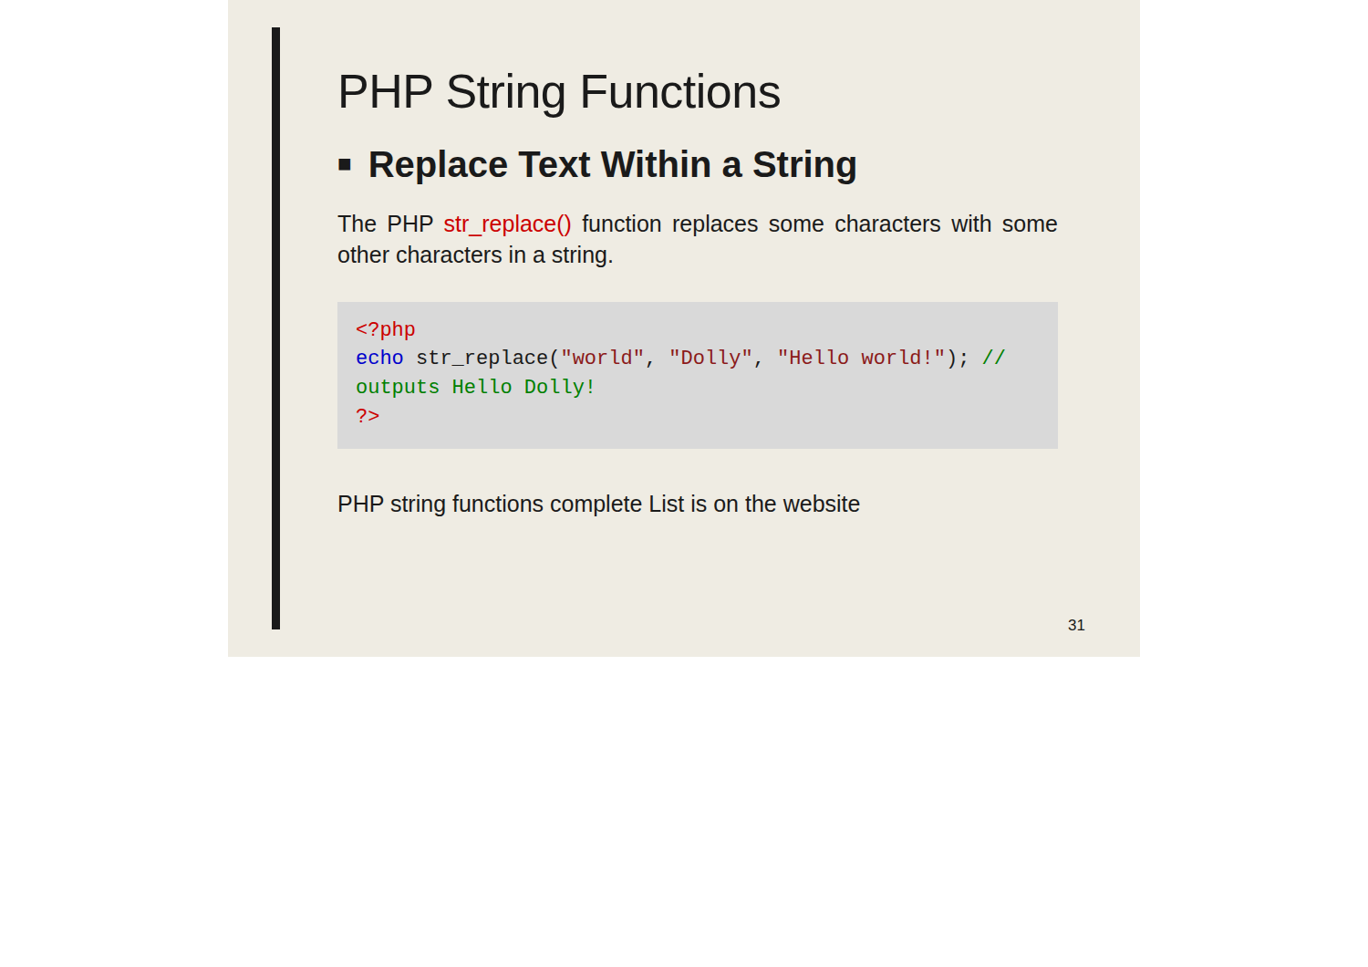PHP String Functions
■Replace Text Within a String
The PHP str_replace() function replaces some characters with some other characters in a string.
<?php
echo str_replace("world", "Dolly", "Hello world!"); // outputs Hello Dolly!
?>
PHP string functions complete List is on the website
31